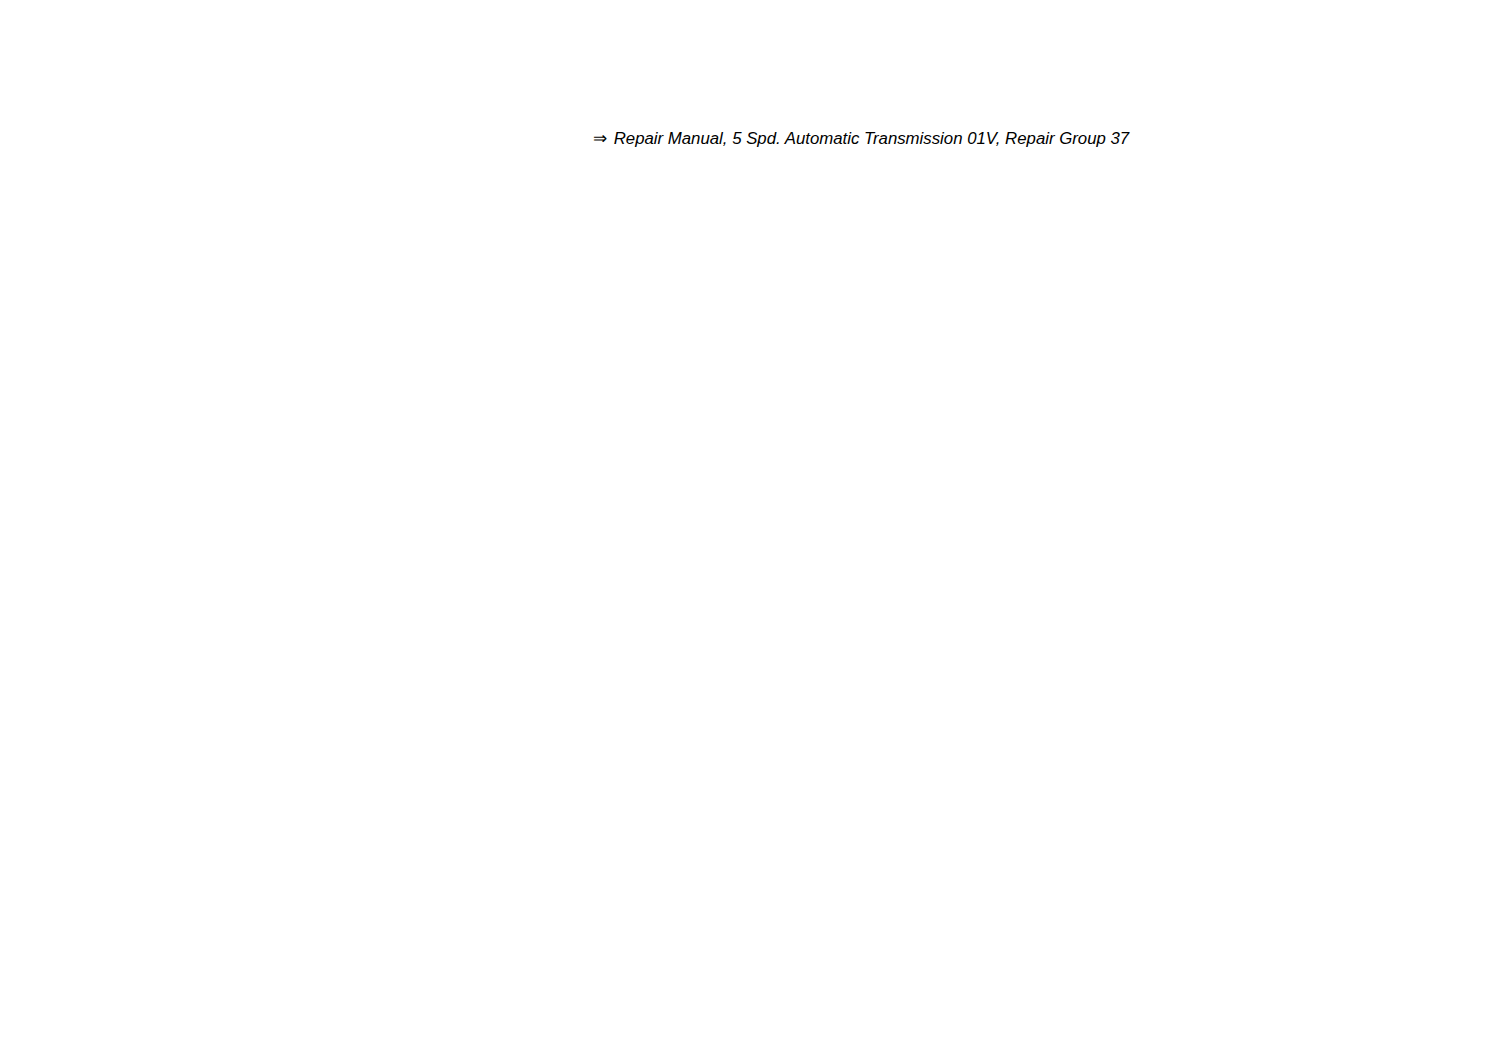⇒ Repair Manual, 5 Spd. Automatic Transmission 01V, Repair Group 37